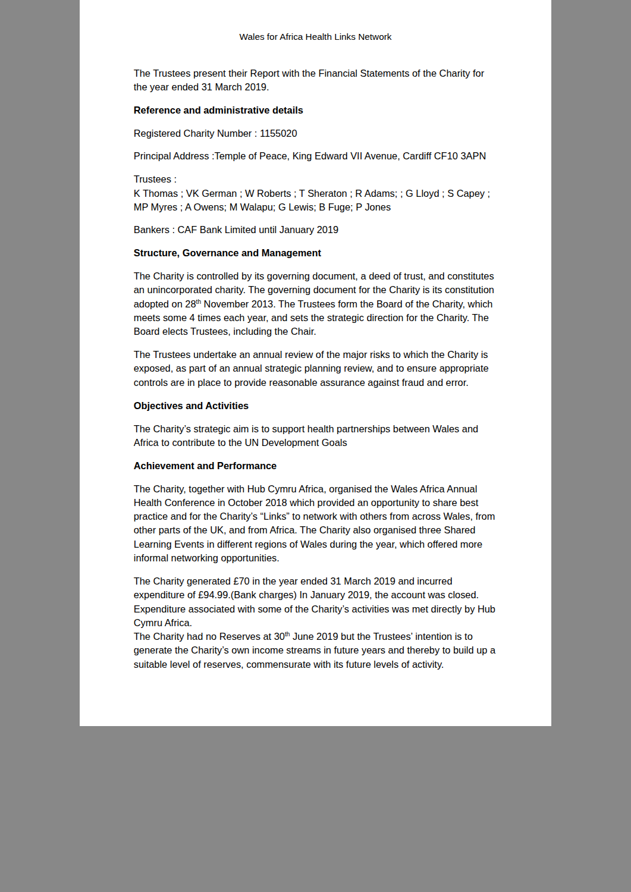Wales for Africa Health Links Network
The Trustees present their Report with the Financial Statements of the Charity for the year ended 31 March 2019.
Reference and administrative details
Registered Charity Number : 1155020
Principal Address :Temple of Peace, King Edward VII Avenue, Cardiff CF10 3APN
Trustees :
K Thomas ; VK German ; W Roberts ; T Sheraton ; R Adams; ; G Lloyd ; S Capey ; MP Myres ; A Owens; M Walapu; G Lewis; B Fuge; P Jones
Bankers : CAF Bank Limited until January 2019
Structure, Governance and Management
The Charity is controlled by its governing document, a deed of trust, and constitutes an unincorporated charity. The governing document for the Charity is its constitution adopted on 28th November 2013. The Trustees form the Board of the Charity, which meets some 4 times each year, and sets the strategic direction for the Charity. The Board elects Trustees, including the Chair.
The Trustees undertake an annual review of the major risks to which the Charity is exposed, as part of an annual strategic planning review, and to ensure appropriate controls are in place to provide reasonable assurance against fraud and error.
Objectives and Activities
The Charity’s strategic aim is to support health partnerships between Wales and Africa to contribute to the UN Development Goals
Achievement and Performance
The Charity, together with Hub Cymru Africa, organised the Wales Africa Annual Health Conference in October 2018 which provided an opportunity to share best practice and for the Charity’s “Links” to network with others from across Wales, from other parts of the UK, and from Africa. The Charity also organised three Shared Learning Events in different regions of Wales during the year, which offered more informal networking opportunities.
The Charity generated £70 in the year ended 31 March 2019 and incurred expenditure of £94.99.(Bank charges) In January 2019, the account was closed. Expenditure associated with some of the Charity’s activities was met directly by Hub Cymru Africa.
The Charity had no Reserves at 30th June 2019 but the Trustees’ intention is to generate the Charity’s own income streams in future years and thereby to build up a suitable level of reserves, commensurate with its future levels of activity.